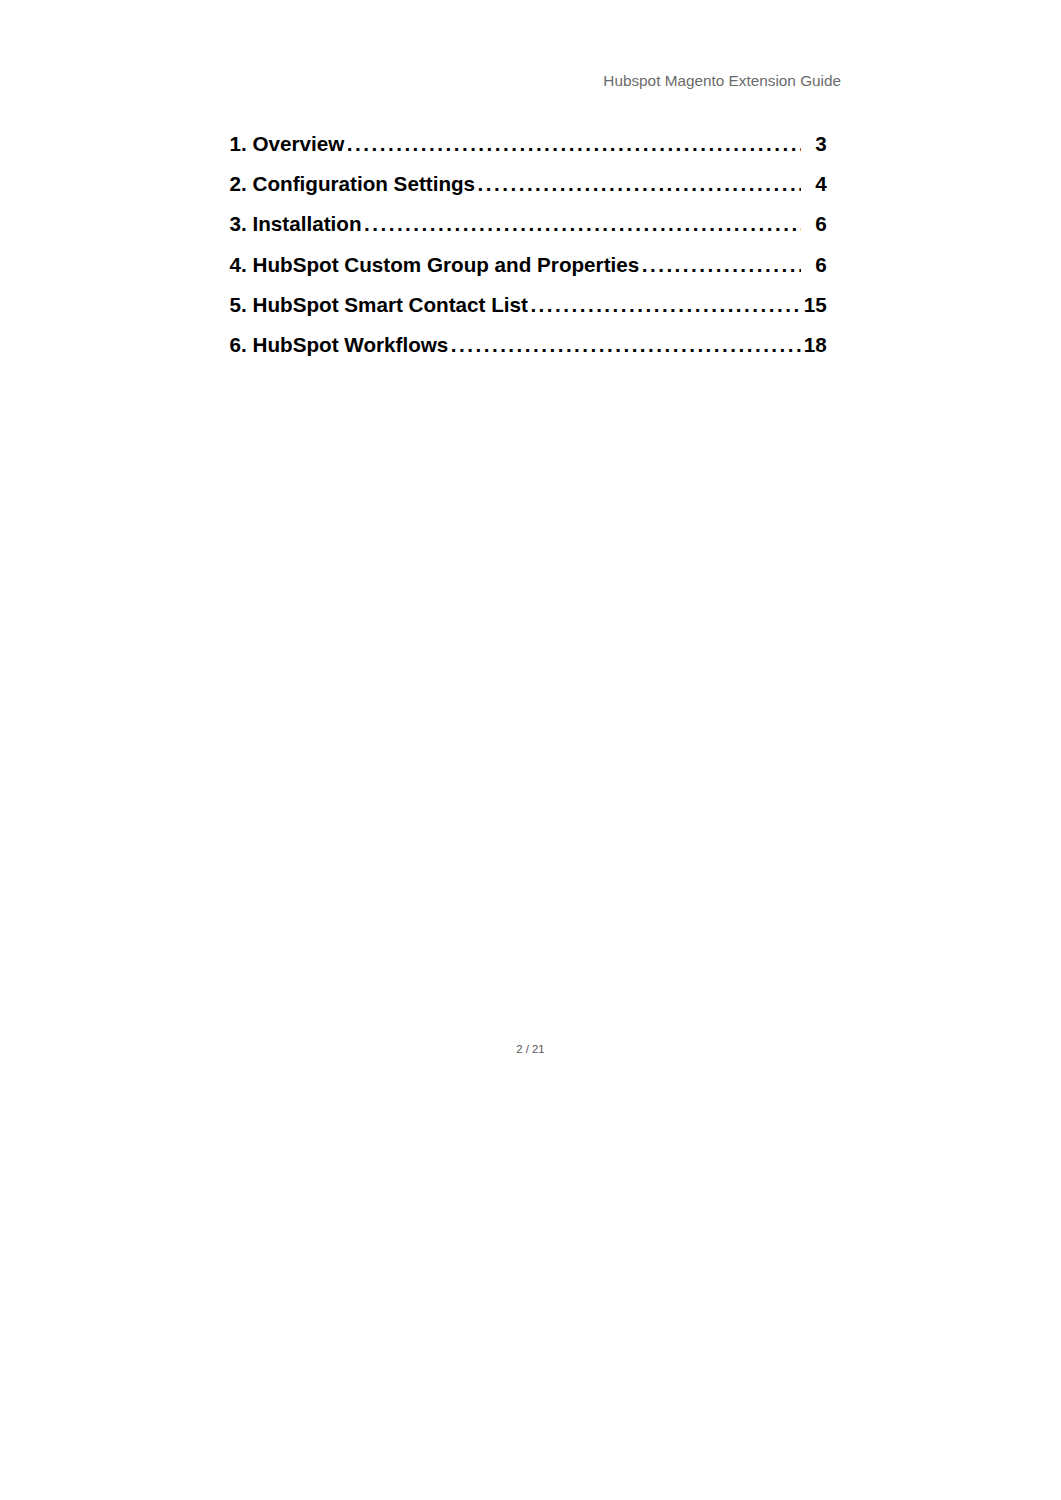Hubspot Magento Extension Guide
1. Overview .................................................................................................. 3
2. Configuration Settings .............................................................................. 4
3. Installation ..................................................................................................... 6
4. HubSpot Custom Group and Properties ................................................... 6
5. HubSpot Smart Contact List .................................................................... 15
6. HubSpot Workflows ................................................................................. 18
2 / 21